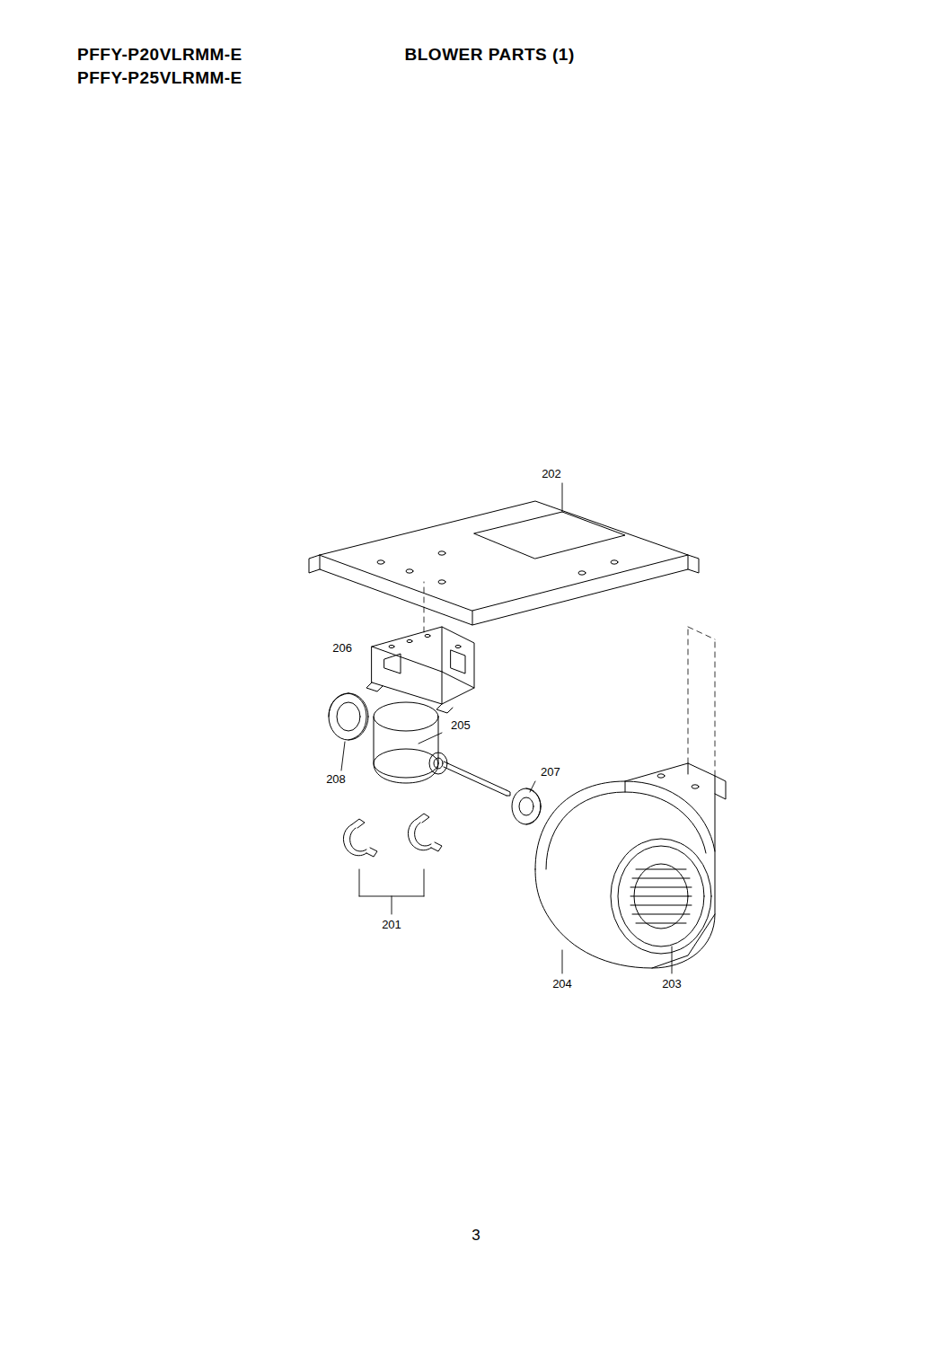PFFY-P20VLRMM-E
PFFY-P25VLRMM-E
BLOWER PARTS (1)
202 206 205 208 207 201 204 203
3